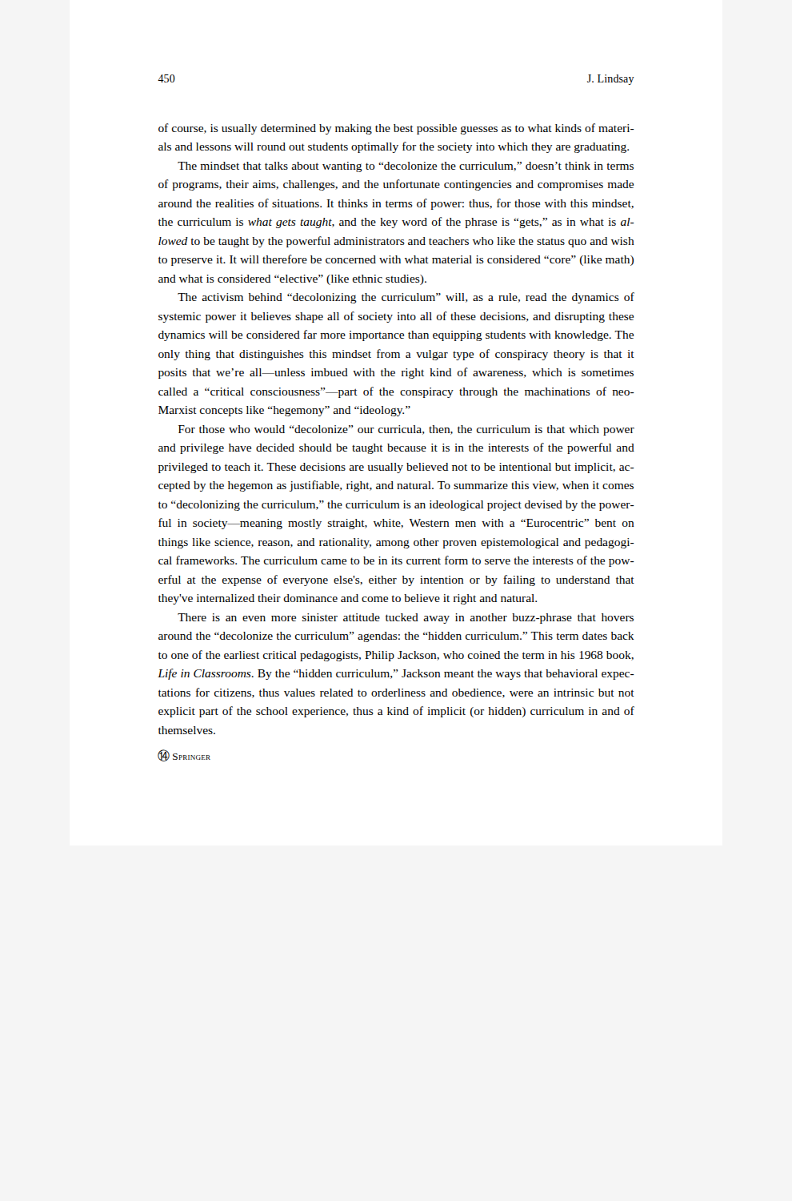450 J. Lindsay
of course, is usually determined by making the best possible guesses as to what kinds of materials and lessons will round out students optimally for the society into which they are graduating.
The mindset that talks about wanting to “decolonize the curriculum,” doesn’t think in terms of programs, their aims, challenges, and the unfortunate contingencies and compromises made around the realities of situations. It thinks in terms of power: thus, for those with this mindset, the curriculum is what gets taught, and the key word of the phrase is “gets,” as in what is allowed to be taught by the powerful administrators and teachers who like the status quo and wish to preserve it. It will therefore be concerned with what material is considered “core” (like math) and what is considered “elective” (like ethnic studies).
The activism behind “decolonizing the curriculum” will, as a rule, read the dynamics of systemic power it believes shape all of society into all of these decisions, and disrupting these dynamics will be considered far more importance than equipping students with knowledge. The only thing that distinguishes this mindset from a vulgar type of conspiracy theory is that it posits that we’re all—unless imbued with the right kind of awareness, which is sometimes called a “critical consciousness”—part of the conspiracy through the machinations of neo-Marxist concepts like “hegemony” and “ideology.”
For those who would “decolonize” our curricula, then, the curriculum is that which power and privilege have decided should be taught because it is in the interests of the powerful and privileged to teach it. These decisions are usually believed not to be intentional but implicit, accepted by the hegemon as justifiable, right, and natural. To summarize this view, when it comes to “decolonizing the curriculum,” the curriculum is an ideological project devised by the powerful in society—meaning mostly straight, white, Western men with a “Eurocentric” bent on things like science, reason, and rationality, among other proven epistemological and pedagogical frameworks. The curriculum came to be in its current form to serve the interests of the powerful at the expense of everyone else's, either by intention or by failing to understand that they've internalized their dominance and come to believe it right and natural.
There is an even more sinister attitude tucked away in another buzz-phrase that hovers around the “decolonize the curriculum” agendas: the “hidden curriculum.” This term dates back to one of the earliest critical pedagogists, Philip Jackson, who coined the term in his 1968 book, Life in Classrooms. By the “hidden curriculum,” Jackson meant the ways that behavioral expectations for citizens, thus values related to orderliness and obedience, were an intrinsic but not explicit part of the school experience, thus a kind of implicit (or hidden) curriculum in and of themselves.
⑭Springer